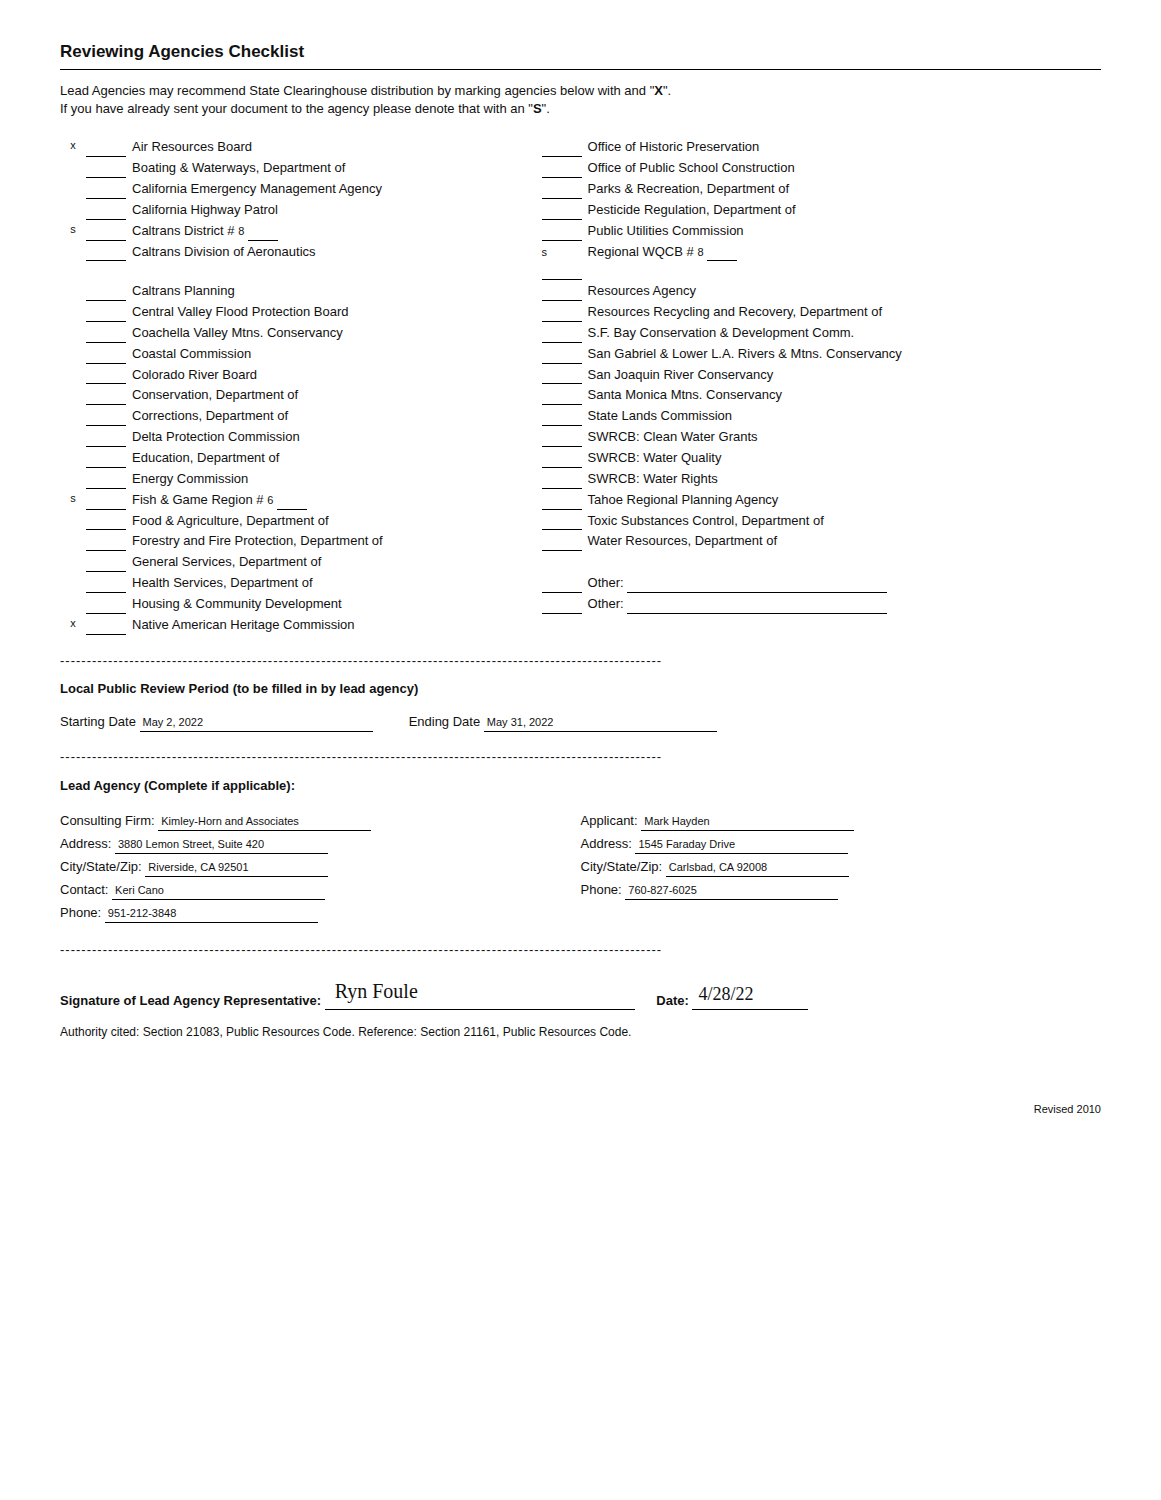Reviewing Agencies Checklist
Lead Agencies may recommend State Clearinghouse distribution by marking agencies below with and "X".
If you have already sent your document to the agency please denote that with an "S".
| x | | Air Resources Board | | Office of Historic Preservation |
| | | Boating & Waterways, Department of | | Office of Public School Construction |
| | | California Emergency Management Agency | | Parks & Recreation, Department of |
| | | California Highway Patrol | | Pesticide Regulation, Department of |
| s | | Caltrans District # 8 | | Public Utilities Commission |
| | | Caltrans Division of Aeronautics | s | Regional WQCB # 8 |
| | | Caltrans Planning | | Resources Agency |
| | | Central Valley Flood Protection Board | | Resources Recycling and Recovery, Department of |
| | | Coachella Valley Mtns. Conservancy | | S.F. Bay Conservation & Development Comm. |
| | | Coastal Commission | | San Gabriel & Lower L.A. Rivers & Mtns. Conservancy |
| | | Colorado River Board | | San Joaquin River Conservancy |
| | | Conservation, Department of | | Santa Monica Mtns. Conservancy |
| | | Corrections, Department of | | State Lands Commission |
| | | Delta Protection Commission | | SWRCB: Clean Water Grants |
| | | Education, Department of | | SWRCB: Water Quality |
| | | Energy Commission | | SWRCB: Water Rights |
| s | | Fish & Game Region # 6 | | Tahoe Regional Planning Agency |
| | | Food & Agriculture, Department of | | Toxic Substances Control, Department of |
| | | Forestry and Fire Protection, Department of | | Water Resources, Department of |
| | | General Services, Department of | | |
| | | Health Services, Department of | | Other: |
| | | Housing & Community Development | | Other: |
| x | | Native American Heritage Commission | | |
-----------------------------------------------------------------------------------------------------------------
Local Public Review Period (to be filled in by lead agency)
Starting Date May 2, 2022 Ending Date May 31, 2022
-----------------------------------------------------------------------------------------------------------------
Lead Agency (Complete if applicable):
| Consulting Firm: Kimley-Horn and Associates | Applicant: Mark Hayden |
| Address: 3880 Lemon Street, Suite 420 | Address: 1545 Faraday Drive |
| City/State/Zip: Riverside, CA 92501 | City/State/Zip: Carlsbad, CA 92008 |
| Contact: Keri Cano | Phone: 760-827-6025 |
| Phone: 951-212-3848 | |
-----------------------------------------------------------------------------------------------------------------
Signature of Lead Agency Representative: Ryn Foule Date: 4/28/22
Authority cited: Section 21083, Public Resources Code. Reference: Section 21161, Public Resources Code.
Revised 2010